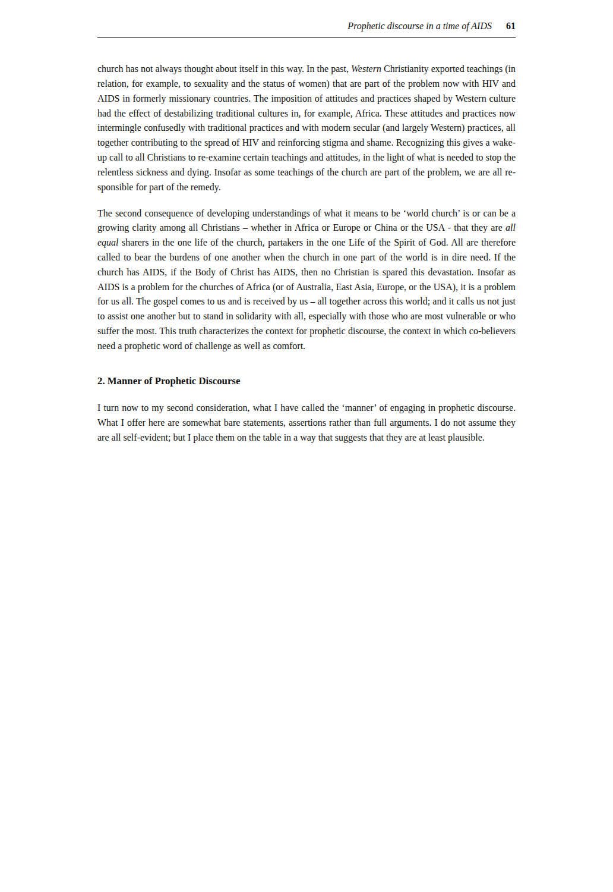Prophetic discourse in a time of AIDS 61
church has not always thought about itself in this way. In the past, Western Christianity exported teachings (in relation, for example, to sexuality and the status of women) that are part of the problem now with HIV and AIDS in formerly missionary countries. The imposition of attitudes and practices shaped by Western culture had the effect of destabilizing traditional cultures in, for example, Africa. These attitudes and practices now intermingle confusedly with traditional practices and with modern secular (and largely Western) practices, all together contributing to the spread of HIV and reinforcing stigma and shame. Recognizing this gives a wake-up call to all Christians to re-examine certain teachings and attitudes, in the light of what is needed to stop the relentless sickness and dying. Insofar as some teachings of the church are part of the problem, we are all responsible for part of the remedy.
The second consequence of developing understandings of what it means to be ‘world church’ is or can be a growing clarity among all Christians – whether in Africa or Europe or China or the USA - that they are all equal sharers in the one life of the church, partakers in the one Life of the Spirit of God. All are therefore called to bear the burdens of one another when the church in one part of the world is in dire need. If the church has AIDS, if the Body of Christ has AIDS, then no Christian is spared this devastation. Insofar as AIDS is a problem for the churches of Africa (or of Australia, East Asia, Europe, or the USA), it is a problem for us all. The gospel comes to us and is received by us – all together across this world; and it calls us not just to assist one another but to stand in solidarity with all, especially with those who are most vulnerable or who suffer the most. This truth characterizes the context for prophetic discourse, the context in which co-believers need a prophetic word of challenge as well as comfort.
2. Manner of Prophetic Discourse
I turn now to my second consideration, what I have called the ‘manner’ of engaging in prophetic discourse. What I offer here are somewhat bare statements, assertions rather than full arguments. I do not assume they are all self-evident; but I place them on the table in a way that suggests that they are at least plausible.